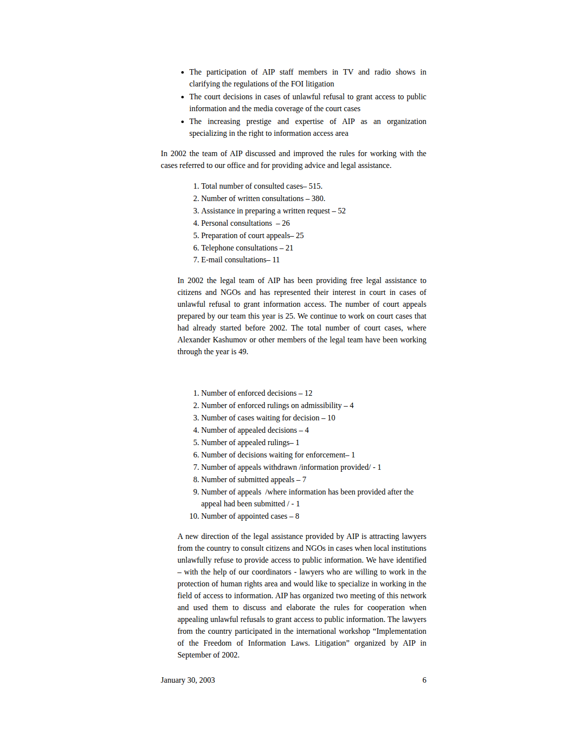The participation of AIP staff members in TV and radio shows in clarifying the regulations of the FOI litigation
The court decisions in cases of unlawful refusal to grant access to public information and the media coverage of the court cases
The increasing prestige and expertise of AIP as an organization specializing in the right to information access area
In 2002 the team of AIP discussed and improved the rules for working with the cases referred to our office and for providing advice and legal assistance.
Total number of consulted cases– 515.
Number of written consultations – 380.
Assistance in preparing a written request – 52
Personal consultations – 26
Preparation of court appeals– 25
Telephone consultations – 21
E-mail consultations– 11
In 2002 the legal team of AIP has been providing free legal assistance to citizens and NGOs and has represented their interest in court in cases of unlawful refusal to grant information access. The number of court appeals prepared by our team this year is 25. We continue to work on court cases that had already started before 2002. The total number of court cases, where Alexander Kashumov or other members of the legal team have been working through the year is 49.
Number of enforced decisions – 12
Number of enforced rulings on admissibility – 4
Number of cases waiting for decision – 10
Number of appealed decisions – 4
Number of appealed rulings– 1
Number of decisions waiting for enforcement– 1
Number of appeals withdrawn /information provided/ - 1
Number of submitted appeals – 7
Number of appeals /where information has been provided after the appeal had been submitted / - 1
Number of appointed cases – 8
A new direction of the legal assistance provided by AIP is attracting lawyers from the country to consult citizens and NGOs in cases when local institutions unlawfully refuse to provide access to public information. We have identified – with the help of our coordinators - lawyers who are willing to work in the protection of human rights area and would like to specialize in working in the field of access to information. AIP has organized two meeting of this network and used them to discuss and elaborate the rules for cooperation when appealing unlawful refusals to grant access to public information. The lawyers from the country participated in the international workshop “Implementation of the Freedom of Information Laws. Litigation” organized by AIP in September of 2002.
January 30, 2003 6